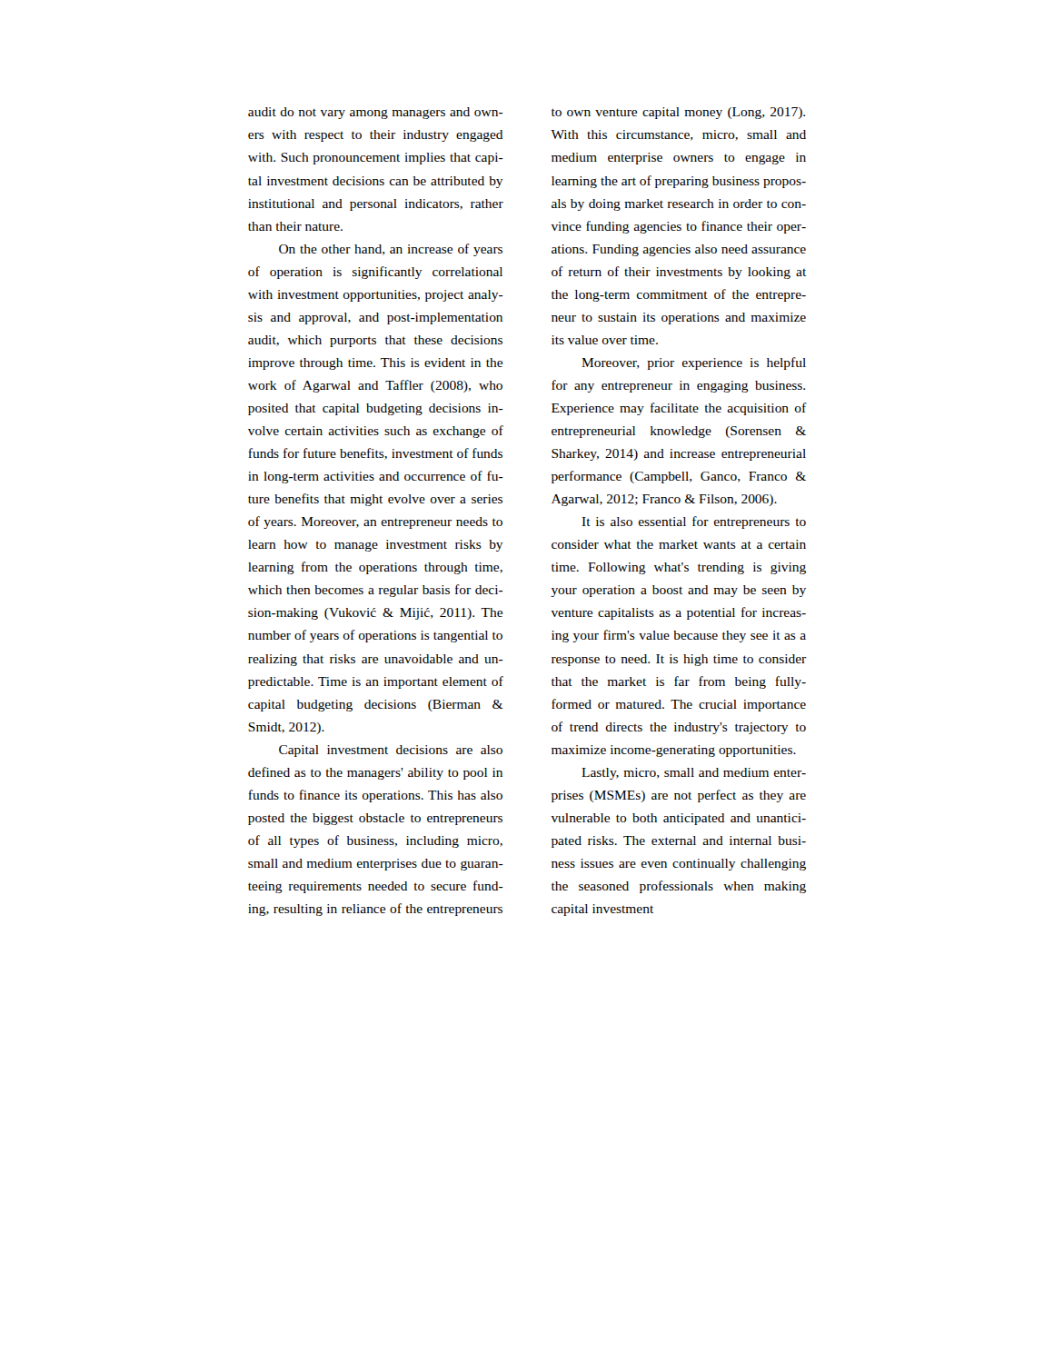audit do not vary among managers and owners with respect to their industry engaged with. Such pronouncement implies that capital investment decisions can be attributed by institutional and personal indicators, rather than their nature.
On the other hand, an increase of years of operation is significantly correlational with investment opportunities, project analysis and approval, and post-implementation audit, which purports that these decisions improve through time. This is evident in the work of Agarwal and Taffler (2008), who posited that capital budgeting decisions involve certain activities such as exchange of funds for future benefits, investment of funds in long-term activities and occurrence of future benefits that might evolve over a series of years. Moreover, an entrepreneur needs to learn how to manage investment risks by learning from the operations through time, which then becomes a regular basis for decision-making (Vuković & Mijić, 2011). The number of years of operations is tangential to realizing that risks are unavoidable and unpredictable. Time is an important element of capital budgeting decisions (Bierman & Smidt, 2012).
Capital investment decisions are also defined as to the managers' ability to pool in funds to finance its operations. This has also posted the biggest obstacle to entrepreneurs of all types of business, including micro, small and medium enterprises due to guaranteeing requirements needed to secure funding, resulting in reliance of the entrepreneurs to own venture capital money (Long, 2017). With this circumstance, micro, small and medium enterprise owners to engage in learning the art of preparing business proposals by doing market research in order to convince funding agencies to finance their operations. Funding agencies also need assurance of return of their investments by looking at the long-term commitment of the entrepreneur to sustain its operations and maximize its value over time.
Moreover, prior experience is helpful for any entrepreneur in engaging business. Experience may facilitate the acquisition of entrepreneurial knowledge (Sorensen & Sharkey, 2014) and increase entrepreneurial performance (Campbell, Ganco, Franco & Agarwal, 2012; Franco & Filson, 2006).
It is also essential for entrepreneurs to consider what the market wants at a certain time. Following what's trending is giving your operation a boost and may be seen by venture capitalists as a potential for increasing your firm's value because they see it as a response to need. It is high time to consider that the market is far from being fully-formed or matured. The crucial importance of trend directs the industry's trajectory to maximize income-generating opportunities.
Lastly, micro, small and medium enterprises (MSMEs) are not perfect as they are vulnerable to both anticipated and unanticipated risks. The external and internal business issues are even continually challenging the seasoned professionals when making capital investment